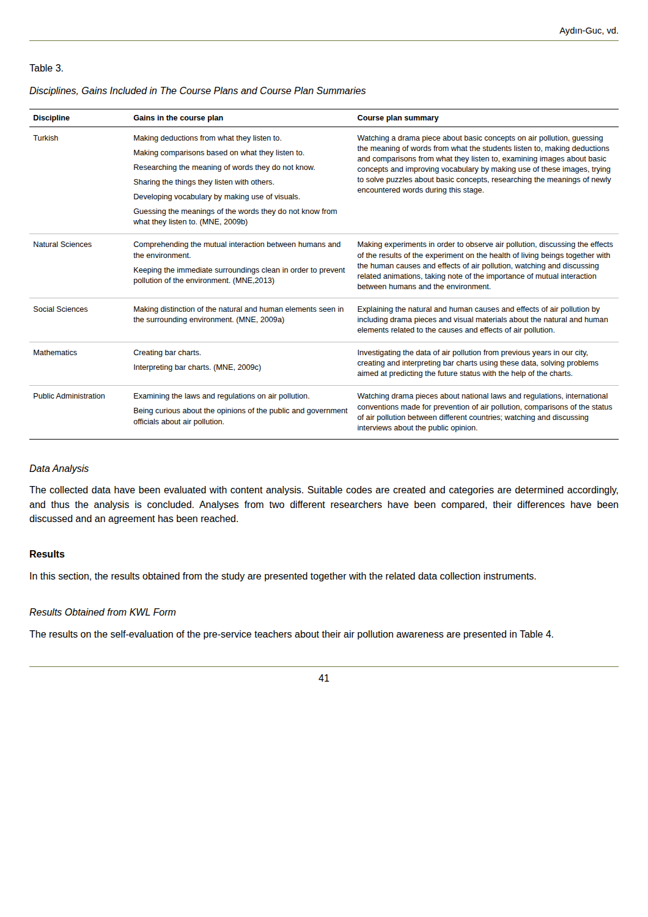Aydın-Guc, vd.
Table 3.
Disciplines, Gains Included in The Course Plans and Course Plan Summaries
| Discipline | Gains in the course plan | Course plan summary |
| --- | --- | --- |
| Turkish | Making deductions from what they listen to. Making comparisons based on what they listen to. Researching the meaning of words they do not know. Sharing the things they listen with others. Developing vocabulary by making use of visuals. Guessing the meanings of the words they do not know from what they listen to. (MNE, 2009b) | Watching a drama piece about basic concepts on air pollution, guessing the meaning of words from what the students listen to, making deductions and comparisons from what they listen to, examining images about basic concepts and improving vocabulary by making use of these images, trying to solve puzzles about basic concepts, researching the meanings of newly encountered words during this stage. |
| Natural Sciences | Comprehending the mutual interaction between humans and the environment. Keeping the immediate surroundings clean in order to prevent pollution of the environment. (MNE,2013) | Making experiments in order to observe air pollution, discussing the effects of the results of the experiment on the health of living beings together with the human causes and effects of air pollution, watching and discussing related animations, taking note of the importance of mutual interaction between humans and the environment. |
| Social Sciences | Making distinction of the natural and human elements seen in the surrounding environment. (MNE, 2009a) | Explaining the natural and human causes and effects of air pollution by including drama pieces and visual materials about the natural and human elements related to the causes and effects of air pollution. |
| Mathematics | Creating bar charts. Interpreting bar charts. (MNE, 2009c) | Investigating the data of air pollution from previous years in our city, creating and interpreting bar charts using these data, solving problems aimed at predicting the future status with the help of the charts. |
| Public Administration | Examining the laws and regulations on air pollution. Being curious about the opinions of the public and government officials about air pollution. | Watching drama pieces about national laws and regulations, international conventions made for prevention of air pollution, comparisons of the status of air pollution between different countries; watching and discussing interviews about the public opinion. |
Data Analysis
The collected data have been evaluated with content analysis. Suitable codes are created and categories are determined accordingly, and thus the analysis is concluded. Analyses from two different researchers have been compared, their differences have been discussed and an agreement has been reached.
Results
In this section, the results obtained from the study are presented together with the related data collection instruments.
Results Obtained from KWL Form
The results on the self-evaluation of the pre-service teachers about their air pollution awareness are presented in Table 4.
41